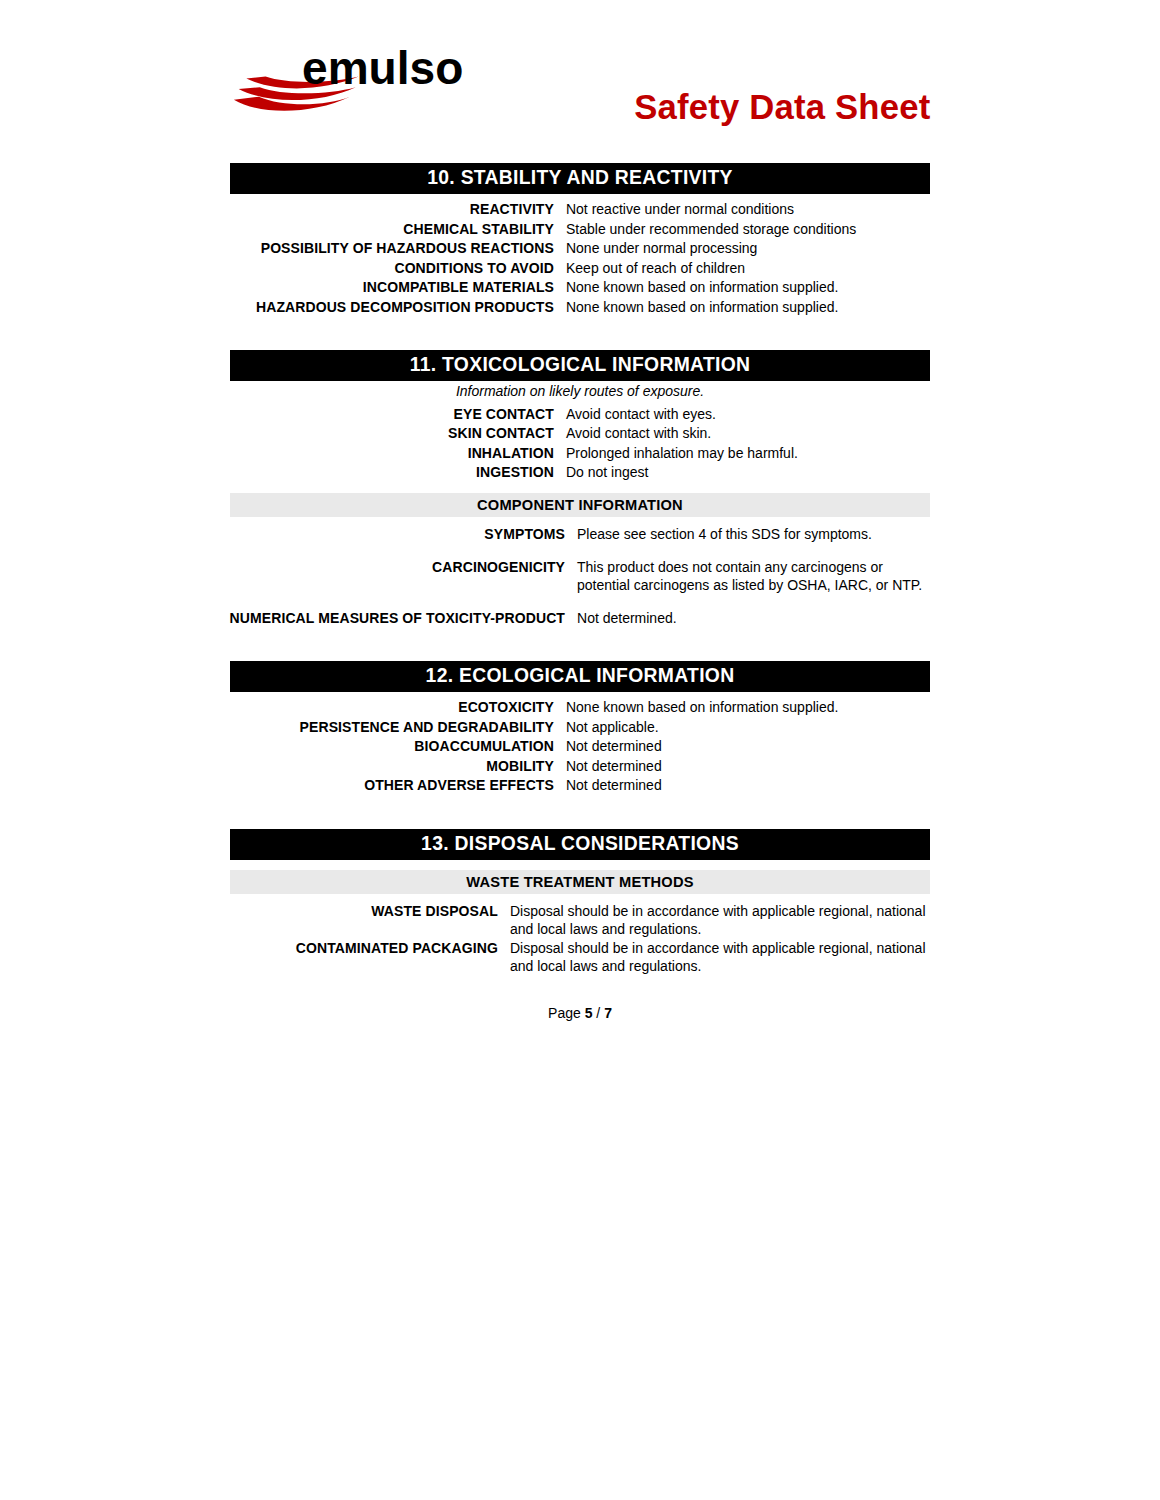emulso
Safety Data Sheet
10. STABILITY AND REACTIVITY
| REACTIVITY | Not reactive under normal conditions |
| CHEMICAL STABILITY | Stable under recommended storage conditions |
| POSSIBILITY OF HAZARDOUS REACTIONS | None under normal processing |
| CONDITIONS TO AVOID | Keep out of reach of children |
| INCOMPATIBLE MATERIALS | None known based on information supplied. |
| HAZARDOUS DECOMPOSITION PRODUCTS | None known based on information supplied. |
11. TOXICOLOGICAL INFORMATION
Information on likely routes of exposure.
| EYE CONTACT | Avoid contact with eyes. |
| SKIN CONTACT | Avoid contact with skin. |
| INHALATION | Prolonged inhalation may be harmful. |
| INGESTION | Do not ingest |
COMPONENT INFORMATION
| SYMPTOMS | Please see section 4 of this SDS for symptoms. |
| CARCINOGENICITY | This product does not contain any carcinogens or potential carcinogens as listed by OSHA, IARC, or NTP. |
| NUMERICAL MEASURES OF TOXICITY-PRODUCT | Not determined. |
12. ECOLOGICAL INFORMATION
| ECOTOXICITY | None known based on information supplied. |
| PERSISTENCE AND DEGRADABILITY | Not applicable. |
| BIOACCUMULATION | Not determined |
| MOBILITY | Not determined |
| OTHER ADVERSE EFFECTS | Not determined |
13. DISPOSAL CONSIDERATIONS
WASTE TREATMENT METHODS
| WASTE DISPOSAL | Disposal should be in accordance with applicable regional, national and local laws and regulations. |
| CONTAMINATED PACKAGING | Disposal should be in accordance with applicable regional, national and local laws and regulations. |
Page 5 / 7